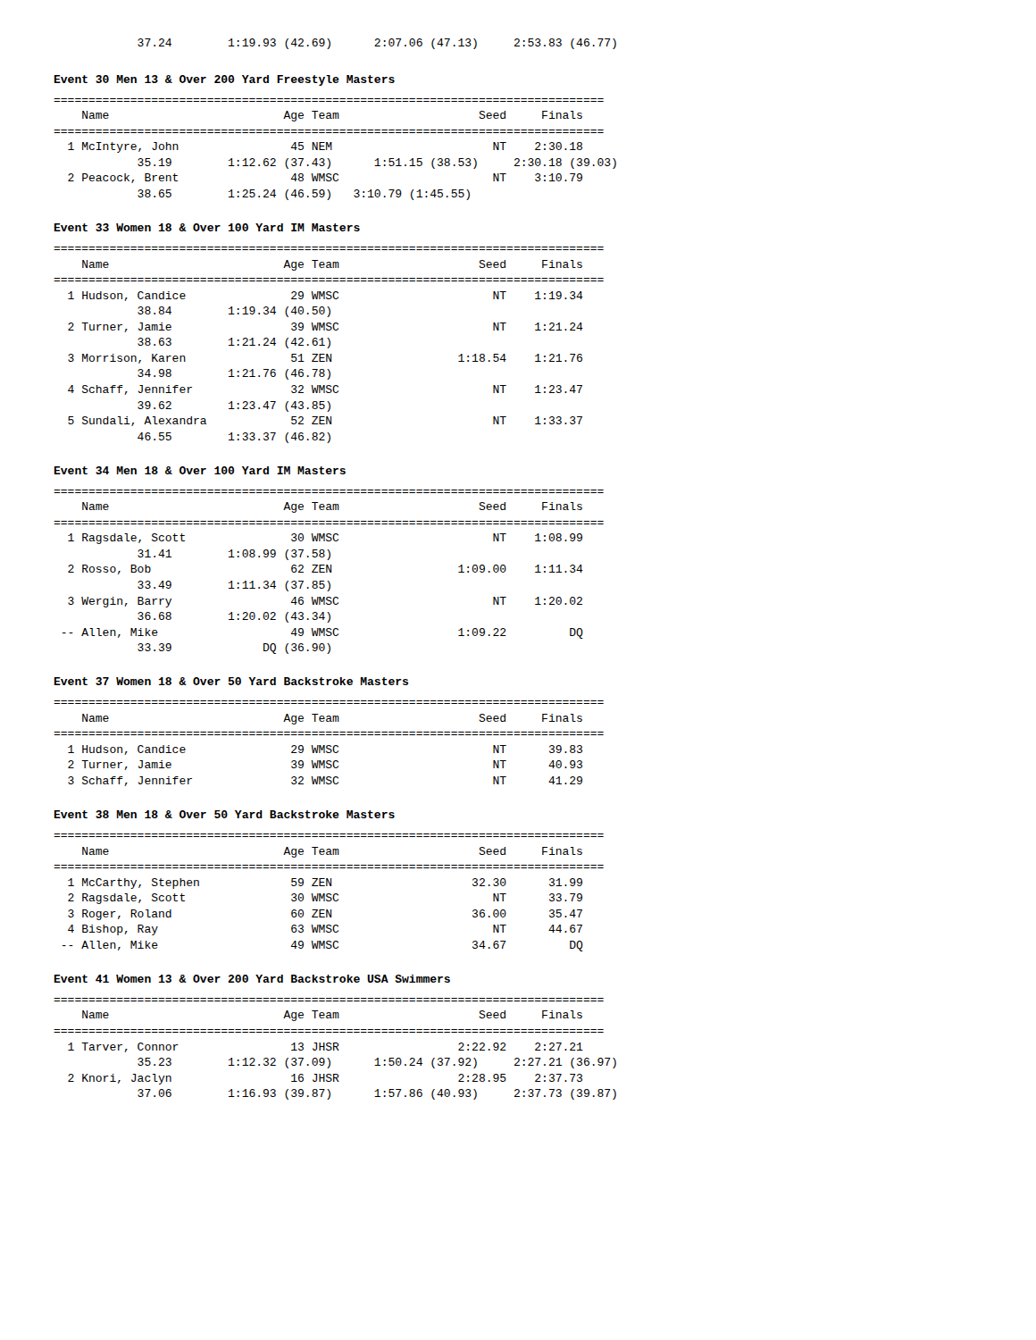37.24        1:19.93 (42.69)      2:07.06 (47.13)     2:53.83 (46.77)
Event 30 Men 13 & Over 200 Yard Freestyle Masters
===============================================================================
    Name                         Age Team                    Seed     Finals
===============================================================================
  1 McIntyre, John                45 NEM                       NT    2:30.18
            35.19        1:12.62 (37.43)      1:51.15 (38.53)     2:30.18 (39.03)
  2 Peacock, Brent                48 WMSC                      NT    3:10.79
            38.65        1:25.24 (46.59)   3:10.79 (1:45.55)
Event 33 Women 18 & Over 100 Yard IM Masters
===============================================================================
    Name                         Age Team                    Seed     Finals
===============================================================================
  1 Hudson, Candice               29 WMSC                      NT    1:19.34
            38.84        1:19.34 (40.50)
  2 Turner, Jamie                 39 WMSC                      NT    1:21.24
            38.63        1:21.24 (42.61)
  3 Morrison, Karen               51 ZEN                  1:18.54    1:21.76
            34.98        1:21.76 (46.78)
  4 Schaff, Jennifer              32 WMSC                      NT    1:23.47
            39.62        1:23.47 (43.85)
  5 Sundali, Alexandra            52 ZEN                       NT    1:33.37
            46.55        1:33.37 (46.82)
Event 34 Men 18 & Over 100 Yard IM Masters
===============================================================================
    Name                         Age Team                    Seed     Finals
===============================================================================
  1 Ragsdale, Scott               30 WMSC                      NT    1:08.99
            31.41        1:08.99 (37.58)
  2 Rosso, Bob                    62 ZEN                  1:09.00    1:11.34
            33.49        1:11.34 (37.85)
  3 Wergin, Barry                 46 WMSC                      NT    1:20.02
            36.68        1:20.02 (43.34)
 -- Allen, Mike                   49 WMSC                 1:09.22         DQ
            33.39             DQ (36.90)
Event 37 Women 18 & Over 50 Yard Backstroke Masters
===============================================================================
    Name                         Age Team                    Seed     Finals
===============================================================================
  1 Hudson, Candice               29 WMSC                      NT      39.83
  2 Turner, Jamie                 39 WMSC                      NT      40.93
  3 Schaff, Jennifer              32 WMSC                      NT      41.29
Event 38 Men 18 & Over 50 Yard Backstroke Masters
===============================================================================
    Name                         Age Team                    Seed     Finals
===============================================================================
  1 McCarthy, Stephen             59 ZEN                    32.30      31.99
  2 Ragsdale, Scott               30 WMSC                      NT      33.79
  3 Roger, Roland                 60 ZEN                    36.00      35.47
  4 Bishop, Ray                   63 WMSC                      NT      44.67
 -- Allen, Mike                   49 WMSC                   34.67         DQ
Event 41 Women 13 & Over 200 Yard Backstroke USA Swimmers
===============================================================================
    Name                         Age Team                    Seed     Finals
===============================================================================
  1 Tarver, Connor                13 JHSR                 2:22.92    2:27.21
            35.23        1:12.32 (37.09)      1:50.24 (37.92)     2:27.21 (36.97)
  2 Knori, Jaclyn                 16 JHSR                 2:28.95    2:37.73
            37.06        1:16.93 (39.87)      1:57.86 (40.93)     2:37.73 (39.87)